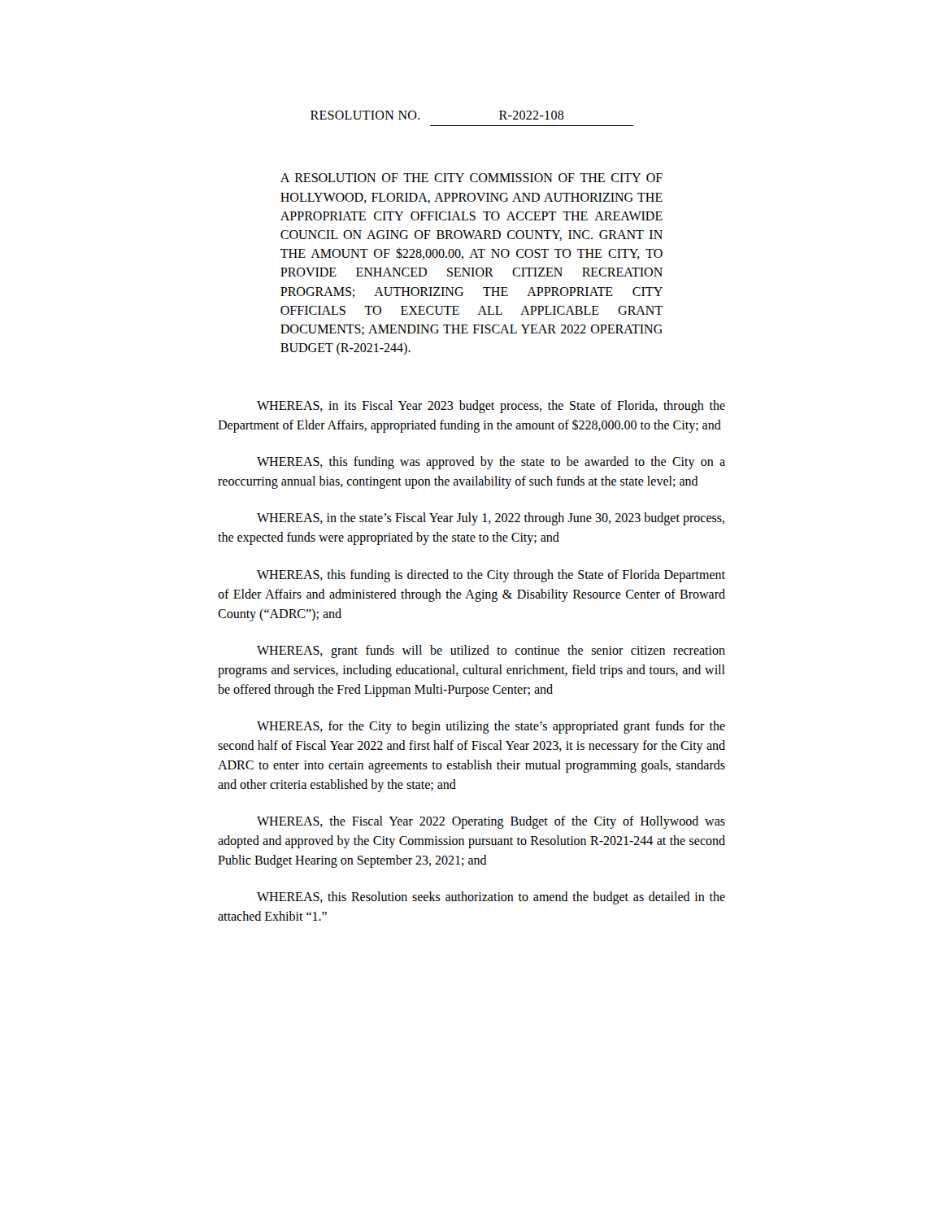RESOLUTION NO. R-2022-108
A RESOLUTION OF THE CITY COMMISSION OF THE CITY OF HOLLYWOOD, FLORIDA, APPROVING AND AUTHORIZING THE APPROPRIATE CITY OFFICIALS TO ACCEPT THE AREAWIDE COUNCIL ON AGING OF BROWARD COUNTY, INC. GRANT IN THE AMOUNT OF $228,000.00, AT NO COST TO THE CITY, TO PROVIDE ENHANCED SENIOR CITIZEN RECREATION PROGRAMS; AUTHORIZING THE APPROPRIATE CITY OFFICIALS TO EXECUTE ALL APPLICABLE GRANT DOCUMENTS; AMENDING THE FISCAL YEAR 2022 OPERATING BUDGET (R-2021-244).
WHEREAS, in its Fiscal Year 2023 budget process, the State of Florida, through the Department of Elder Affairs, appropriated funding in the amount of $228,000.00 to the City; and
WHEREAS, this funding was approved by the state to be awarded to the City on a reoccurring annual bias, contingent upon the availability of such funds at the state level; and
WHEREAS, in the state’s Fiscal Year July 1, 2022 through June 30, 2023 budget process, the expected funds were appropriated by the state to the City; and
WHEREAS, this funding is directed to the City through the State of Florida Department of Elder Affairs and administered through the Aging & Disability Resource Center of Broward County (“ADRC”); and
WHEREAS, grant funds will be utilized to continue the senior citizen recreation programs and services, including educational, cultural enrichment, field trips and tours, and will be offered through the Fred Lippman Multi-Purpose Center; and
WHEREAS, for the City to begin utilizing the state’s appropriated grant funds for the second half of Fiscal Year 2022 and first half of Fiscal Year 2023, it is necessary for the City and ADRC to enter into certain agreements to establish their mutual programming goals, standards and other criteria established by the state; and
WHEREAS, the Fiscal Year 2022 Operating Budget of the City of Hollywood was adopted and approved by the City Commission pursuant to Resolution R-2021-244 at the second Public Budget Hearing on September 23, 2021; and
WHEREAS, this Resolution seeks authorization to amend the budget as detailed in the attached Exhibit “1.”